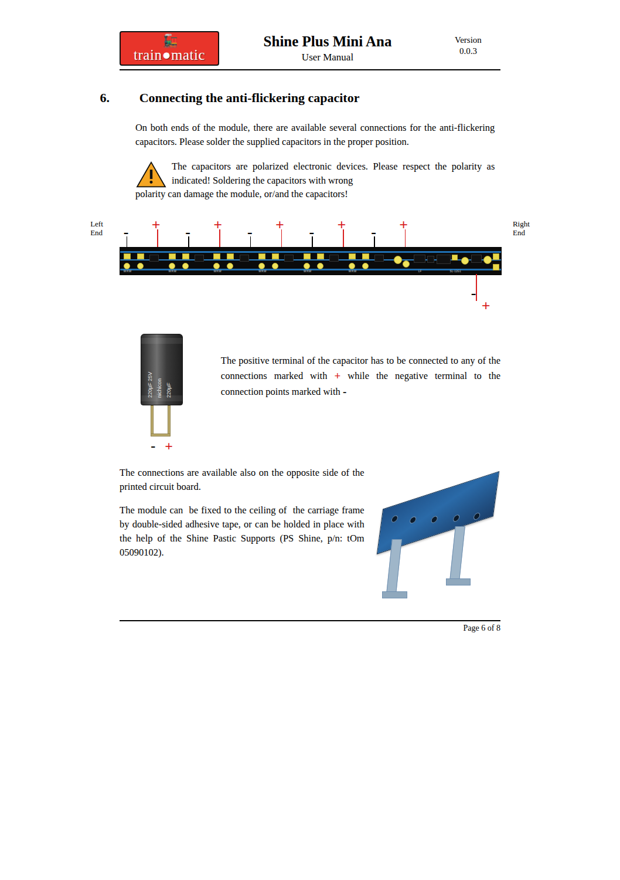🚂 train●matic
Shine Plus Mini Ana
User Manual
Version
0.0.3
6. Connecting the anti-flickering capacitor
On both ends of the module, there are available several connections for the anti-flickering capacitors. Please solder the supplied capacitors in the proper position.
The capacitors are polarized electronic devices. Please respect the polarity as indicated! Soldering the capacitors with wrong
polarity can damage the module, or/and the capacitors!
Left
End
Right
End
- + - + - + - + - +
W/KW
W/KW
W/KW
W/KW
W/KW
W/KW
LF
SL-12G1
- +
220µF 25V
nichicon
220µF
-+
The positive terminal of the capacitor has to be connected to any of the connections marked with + while the negative terminal to the connection points marked with -
The connections are available also on the opposite side of the printed circuit board.
The module can be fixed to the ceiling of the carriage frame by double-sided adhesive tape, or can be holded in place with the help of the Shine Pastic Supports (PS Shine, p/n: tOm 05090102).
Page 6 of 8